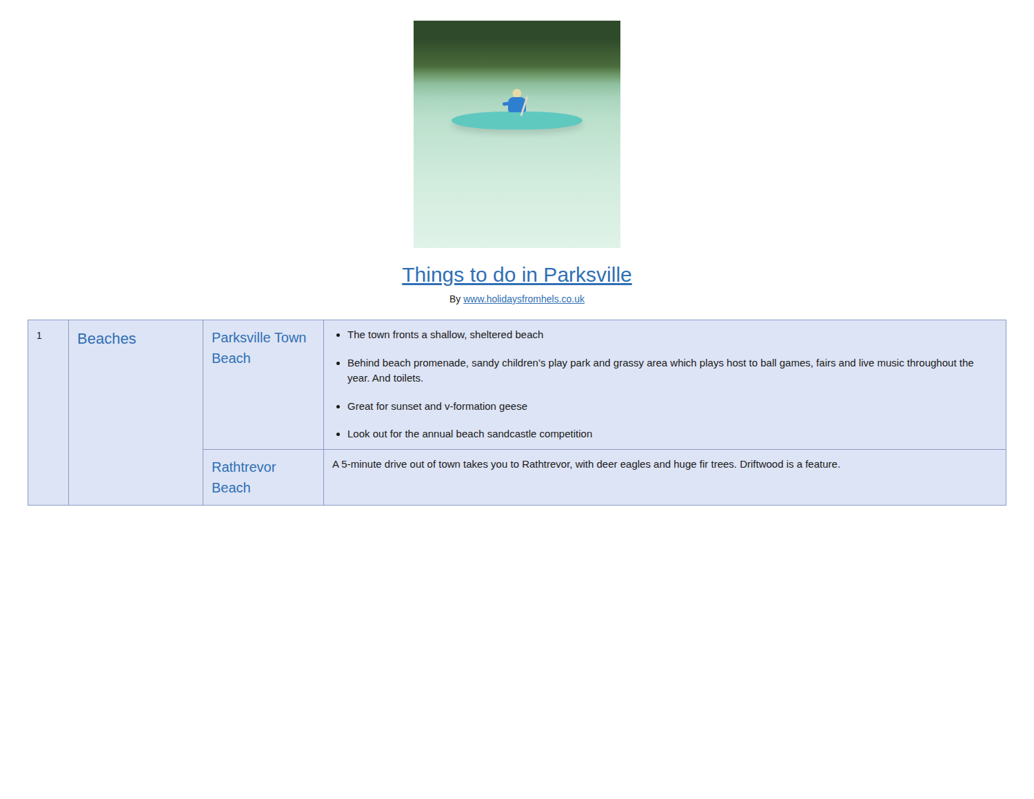Things to do in Parksville
By www.holidaysfromhels.co.uk
| 1 | Beaches | Parksville Town Beach | The town fronts a shallow, sheltered beach Behind beach promenade, sandy children’s play park and grassy area which plays host to ball games, fairs and live music throughout the year. And toilets. Great for sunset and v-formation geese Look out for the annual beach sandcastle competition |
| Rathtrevor Beach | A 5-minute drive out of town takes you to Rathtrevor, with deer eagles and huge fir trees. Driftwood is a feature. |